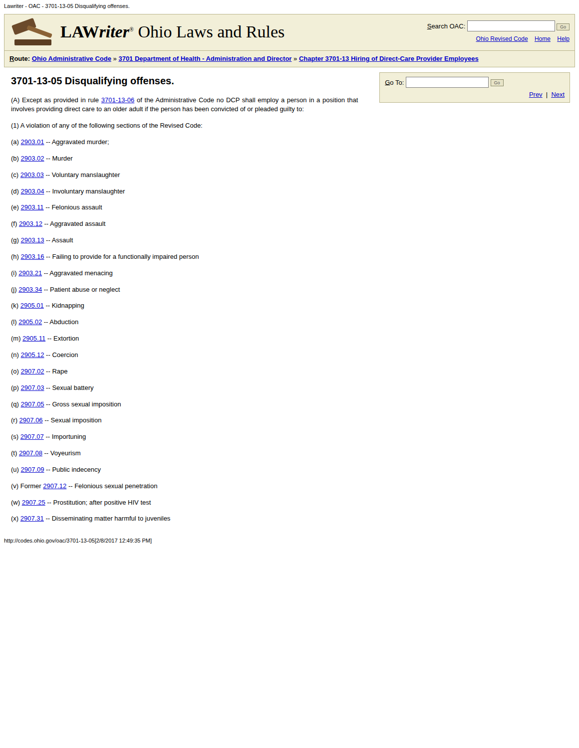Lawriter - OAC - 3701-13-05 Disqualifying offenses.
Search OAC: Go
Ohio Revised Code Home Help
LAW riter® Ohio Laws and Rules
Route: Ohio Administrative Code » 3701 Department of Health - Administration and Director » Chapter 3701-13 Hiring of Direct-Care Provider Employees
Go To: Go
Prev | Next
3701-13-05 Disqualifying offenses.
(A) Except as provided in rule 3701-13-06 of the Administrative Code no DCP shall employ a person in a position that involves providing direct care to an older adult if the person has been convicted of or pleaded guilty to:
(1) A violation of any of the following sections of the Revised Code:
(a) 2903.01 -- Aggravated murder;
(b) 2903.02 -- Murder
(c) 2903.03 -- Voluntary manslaughter
(d) 2903.04 -- Involuntary manslaughter
(e) 2903.11 -- Felonious assault
(f) 2903.12 -- Aggravated assault
(g) 2903.13 -- Assault
(h) 2903.16 -- Failing to provide for a functionally impaired person
(i) 2903.21 -- Aggravated menacing
(j) 2903.34 -- Patient abuse or neglect
(k) 2905.01 -- Kidnapping
(l) 2905.02 -- Abduction
(m) 2905.11 -- Extortion
(n) 2905.12 -- Coercion
(o) 2907.02 -- Rape
(p) 2907.03 -- Sexual battery
(q) 2907.05 -- Gross sexual imposition
(r) 2907.06 -- Sexual imposition
(s) 2907.07 -- Importuning
(t) 2907.08 -- Voyeurism
(u) 2907.09 -- Public indecency
(v) Former 2907.12 -- Felonious sexual penetration
(w) 2907.25 -- Prostitution; after positive HIV test
(x) 2907.31 -- Disseminating matter harmful to juveniles
http://codes.ohio.gov/oac/3701-13-05[2/8/2017 12:49:35 PM]